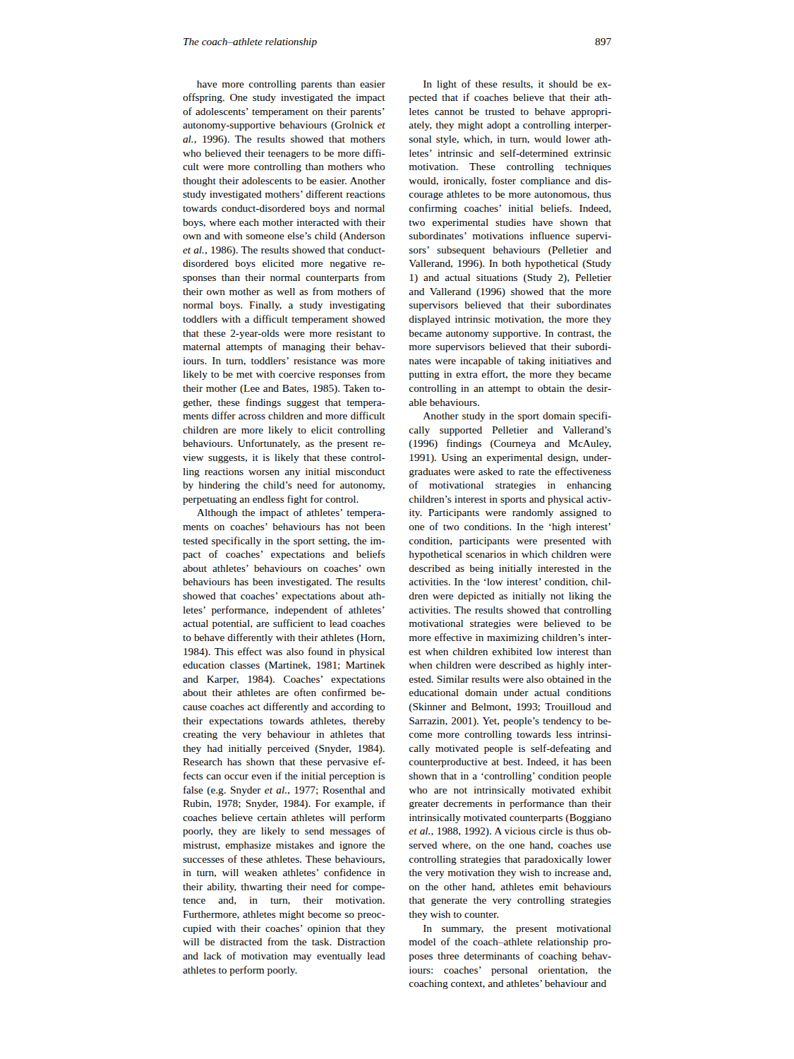The coach–athlete relationship 897
have more controlling parents than easier offspring. One study investigated the impact of adolescents’ temperament on their parents’ autonomy-supportive behaviours (Grolnick et al., 1996). The results showed that mothers who believed their teenagers to be more difficult were more controlling than mothers who thought their adolescents to be easier. Another study investigated mothers’ different reactions towards conduct-disordered boys and normal boys, where each mother interacted with their own and with someone else’s child (Anderson et al., 1986). The results showed that conduct-disordered boys elicited more negative responses than their normal counterparts from their own mother as well as from mothers of normal boys. Finally, a study investigating toddlers with a difficult temperament showed that these 2-year-olds were more resistant to maternal attempts of managing their behaviours. In turn, toddlers’ resistance was more likely to be met with coercive responses from their mother (Lee and Bates, 1985). Taken together, these findings suggest that temperaments differ across children and more difficult children are more likely to elicit controlling behaviours. Unfortunately, as the present review suggests, it is likely that these controlling reactions worsen any initial misconduct by hindering the child’s need for autonomy, perpetuating an endless fight for control.
Although the impact of athletes’ temperaments on coaches’ behaviours has not been tested specifically in the sport setting, the impact of coaches’ expectations and beliefs about athletes’ behaviours on coaches’ own behaviours has been investigated. The results showed that coaches’ expectations about athletes’ performance, independent of athletes’ actual potential, are sufficient to lead coaches to behave differently with their athletes (Horn, 1984). This effect was also found in physical education classes (Martinek, 1981; Martinek and Karper, 1984). Coaches’ expectations about their athletes are often confirmed because coaches act differently and according to their expectations towards athletes, thereby creating the very behaviour in athletes that they had initially perceived (Snyder, 1984). Research has shown that these pervasive effects can occur even if the initial perception is false (e.g. Snyder et al., 1977; Rosenthal and Rubin, 1978; Snyder, 1984). For example, if coaches believe certain athletes will perform poorly, they are likely to send messages of mistrust, emphasize mistakes and ignore the successes of these athletes. These behaviours, in turn, will weaken athletes’ confidence in their ability, thwarting their need for competence and, in turn, their motivation. Furthermore, athletes might become so preoccupied with their coaches’ opinion that they will be distracted from the task. Distraction and lack of motivation may eventually lead athletes to perform poorly.
In light of these results, it should be expected that if coaches believe that their athletes cannot be trusted to behave appropriately, they might adopt a controlling interpersonal style, which, in turn, would lower athletes’ intrinsic and self-determined extrinsic motivation. These controlling techniques would, ironically, foster compliance and discourage athletes to be more autonomous, thus confirming coaches’ initial beliefs. Indeed, two experimental studies have shown that subordinates’ motivations influence supervisors’ subsequent behaviours (Pelletier and Vallerand, 1996). In both hypothetical (Study 1) and actual situations (Study 2), Pelletier and Vallerand (1996) showed that the more supervisors believed that their subordinates displayed intrinsic motivation, the more they became autonomy supportive. In contrast, the more supervisors believed that their subordinates were incapable of taking initiatives and putting in extra effort, the more they became controlling in an attempt to obtain the desirable behaviours.
Another study in the sport domain specifically supported Pelletier and Vallerand’s (1996) findings (Courneya and McAuley, 1991). Using an experimental design, undergraduates were asked to rate the effectiveness of motivational strategies in enhancing children’s interest in sports and physical activity. Participants were randomly assigned to one of two conditions. In the ‘high interest’ condition, participants were presented with hypothetical scenarios in which children were described as being initially interested in the activities. In the ‘low interest’ condition, children were depicted as initially not liking the activities. The results showed that controlling motivational strategies were believed to be more effective in maximizing children’s interest when children exhibited low interest than when children were described as highly interested. Similar results were also obtained in the educational domain under actual conditions (Skinner and Belmont, 1993; Trouilloud and Sarrazin, 2001). Yet, people’s tendency to become more controlling towards less intrinsically motivated people is self-defeating and counterproductive at best. Indeed, it has been shown that in a ‘controlling’ condition people who are not intrinsically motivated exhibit greater decrements in performance than their intrinsically motivated counterparts (Boggiano et al., 1988, 1992). A vicious circle is thus observed where, on the one hand, coaches use controlling strategies that paradoxically lower the very motivation they wish to increase and, on the other hand, athletes emit behaviours that generate the very controlling strategies they wish to counter.
In summary, the present motivational model of the coach–athlete relationship proposes three determinants of coaching behaviours: coaches’ personal orientation, the coaching context, and athletes’ behaviour and